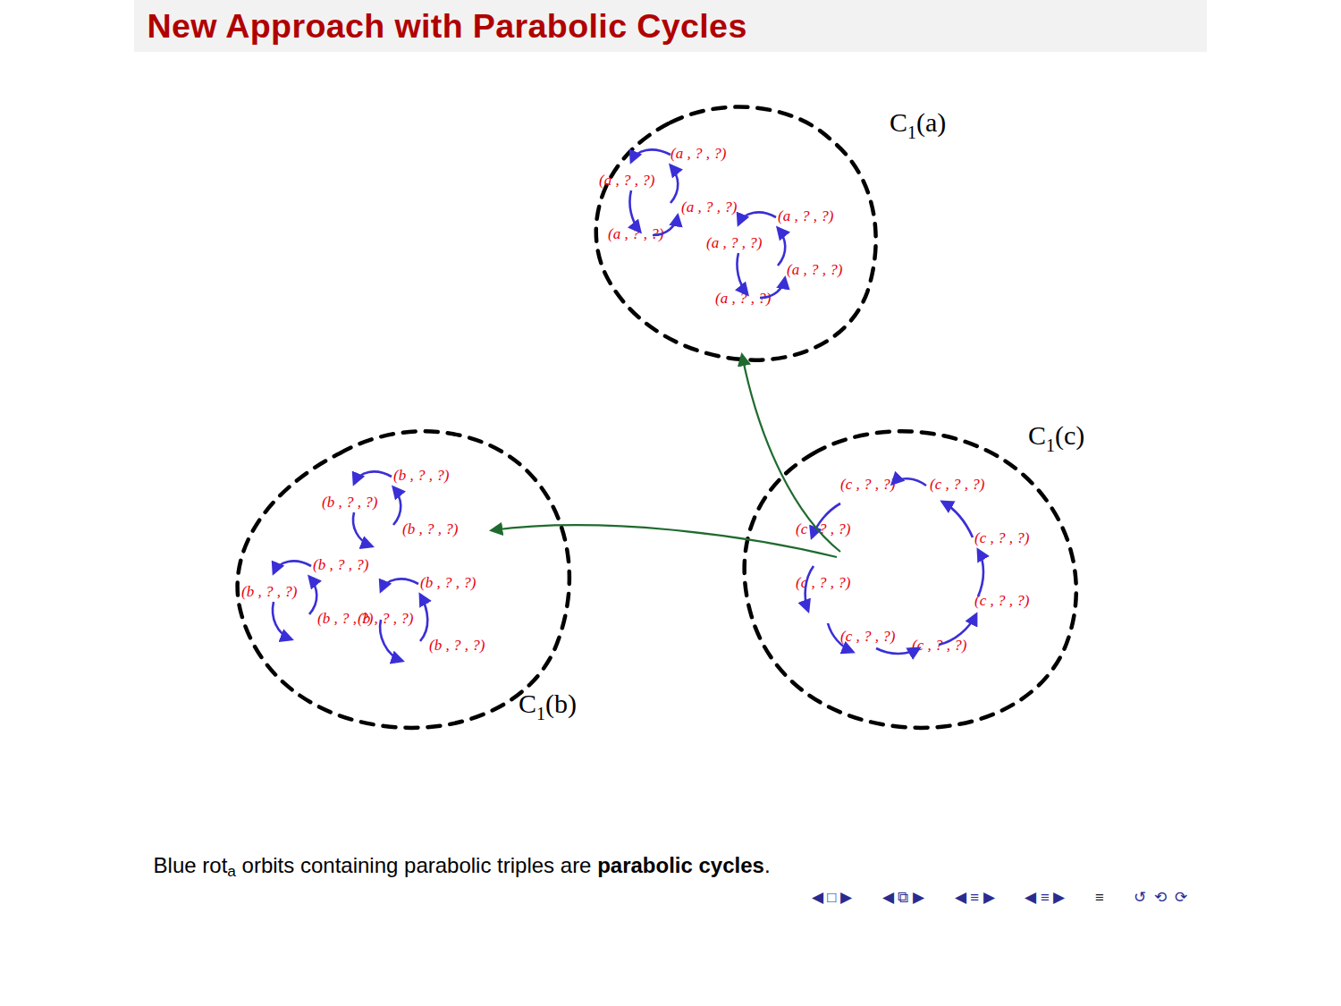New Approach with Parabolic Cycles
Diagram of three dashed regions C1(a), C1(b), C1(c) containing blue cyclic orbits of labelled triples Three dashed closed curves labelled C subscript 1 of a, C subscript 1 of b and C subscript 1 of c. Each contains red labels of the form (a, ?, ?), (b, ?, ?) or (c, ?, ?) arranged in small circles joined by blue curved arrows. Green arrows lead from a point in C1(c) to C1(a) and to C1(b). C1(a) (a , ? , ?) (a , ? , ?) (a , ? , ?) (a , ? , ?) (a , ? , ?) (a , ? , ?) (a , ? , ?) (a , ? , ?) C1(b) (b , ? , ?) (b , ? , ?) (b , ? , ?) (b , ? , ?) (b , ? , ?) (b , ? , ?) (b , ? , ?) (b , ? , ?) (b , ? , ?) C1(c) (c , ? , ?) (c , ? , ?) (c , ? , ?) (c , ? , ?) (c , ? , ?) (c , ? , ?) (c , ? , ?) (c , ? , ?)
Blue rota orbits containing parabolic triples are parabolic cycles.
◀ □ ▶ ◀ ⧉ ▶ ◀ ≡ ▶ ◀ ≡ ▶ ≡ ↺ ⟲ ⟳